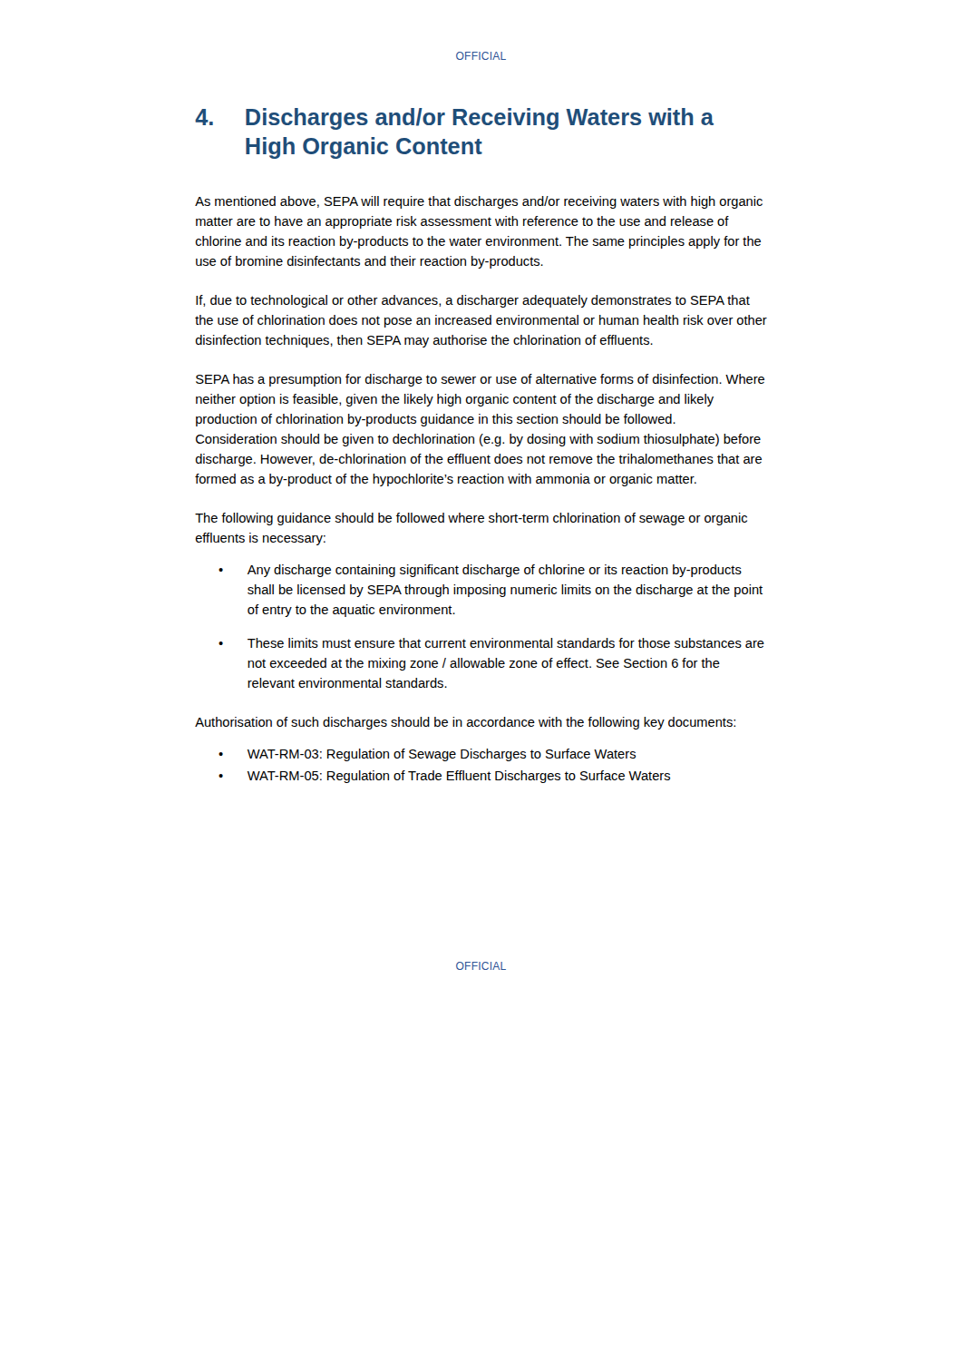OFFICIAL
4. Discharges and/or Receiving Waters with a High Organic Content
As mentioned above, SEPA will require that discharges and/or receiving waters with high organic matter are to have an appropriate risk assessment with reference to the use and release of chlorine and its reaction by-products to the water environment. The same principles apply for the use of bromine disinfectants and their reaction by-products.
If, due to technological or other advances, a discharger adequately demonstrates to SEPA that the use of chlorination does not pose an increased environmental or human health risk over other disinfection techniques, then SEPA may authorise the chlorination of effluents.
SEPA has a presumption for discharge to sewer or use of alternative forms of disinfection. Where neither option is feasible, given the likely high organic content of the discharge and likely production of chlorination by-products guidance in this section should be followed.
Consideration should be given to dechlorination (e.g. by dosing with sodium thiosulphate) before discharge. However, de-chlorination of the effluent does not remove the trihalomethanes that are formed as a by-product of the hypochlorite’s reaction with ammonia or organic matter.
The following guidance should be followed where short-term chlorination of sewage or organic effluents is necessary:
Any discharge containing significant discharge of chlorine or its reaction by-products shall be licensed by SEPA through imposing numeric limits on the discharge at the point of entry to the aquatic environment.
These limits must ensure that current environmental standards for those substances are not exceeded at the mixing zone / allowable zone of effect. See Section 6 for the relevant environmental standards.
Authorisation of such discharges should be in accordance with the following key documents:
WAT-RM-03: Regulation of Sewage Discharges to Surface Waters
WAT-RM-05: Regulation of Trade Effluent Discharges to Surface Waters
OFFICIAL